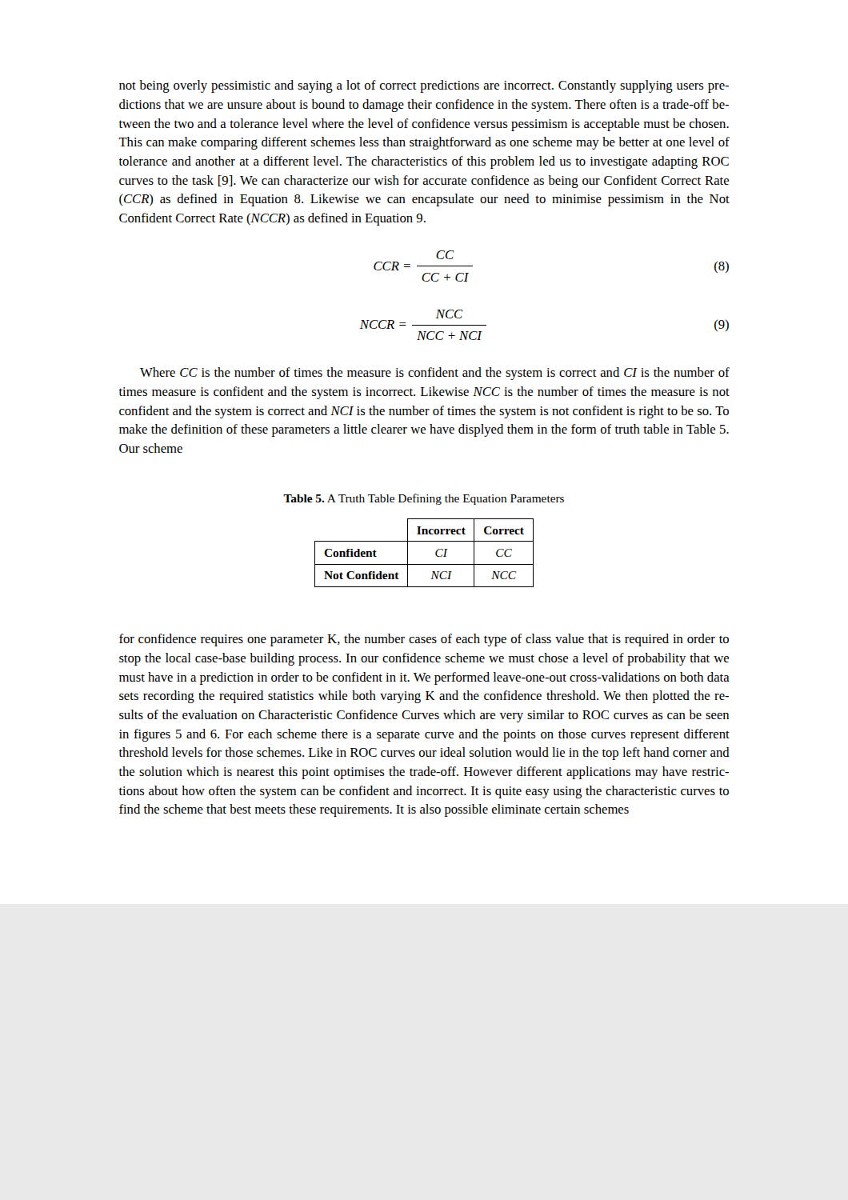not being overly pessimistic and saying a lot of correct predictions are incorrect. Constantly supplying users predictions that we are unsure about is bound to damage their confidence in the system. There often is a trade-off between the two and a tolerance level where the level of confidence versus pessimism is acceptable must be chosen. This can make comparing different schemes less than straightforward as one scheme may be better at one level of tolerance and another at a different level. The characteristics of this problem led us to investigate adapting ROC curves to the task [9]. We can characterize our wish for accurate confidence as being our Confident Correct Rate (CCR) as defined in Equation 8. Likewise we can encapsulate our need to minimise pessimism in the Not Confident Correct Rate (NCCR) as defined in Equation 9.
CCR = CC CC + CI (8)
NCCR = NCC NCC + NCI (9)
Where CC is the number of times the measure is confident and the system is correct and CI is the number of times measure is confident and the system is incorrect. Likewise NCC is the number of times the measure is not confident and the system is correct and NCI is the number of times the system is not confident is right to be so. To make the definition of these parameters a little clearer we have displyed them in the form of truth table in Table 5. Our scheme
Table 5. A Truth Table Defining the Equation Parameters
| | Incorrect | Correct |
| --- | --- | --- |
| Confident | CI | CC |
| Not Confident | NCI | NCC |
for confidence requires one parameter K, the number cases of each type of class value that is required in order to stop the local case-base building process. In our confidence scheme we must chose a level of probability that we must have in a prediction in order to be confident in it. We performed leave-one-out cross-validations on both data sets recording the required statistics while both varying K and the confidence threshold. We then plotted the results of the evaluation on Characteristic Confidence Curves which are very similar to ROC curves as can be seen in figures 5 and 6. For each scheme there is a separate curve and the points on those curves represent different threshold levels for those schemes. Like in ROC curves our ideal solution would lie in the top left hand corner and the solution which is nearest this point optimises the trade-off. However different applications may have restrictions about how often the system can be confident and incorrect. It is quite easy using the characteristic curves to find the scheme that best meets these requirements. It is also possible eliminate certain schemes